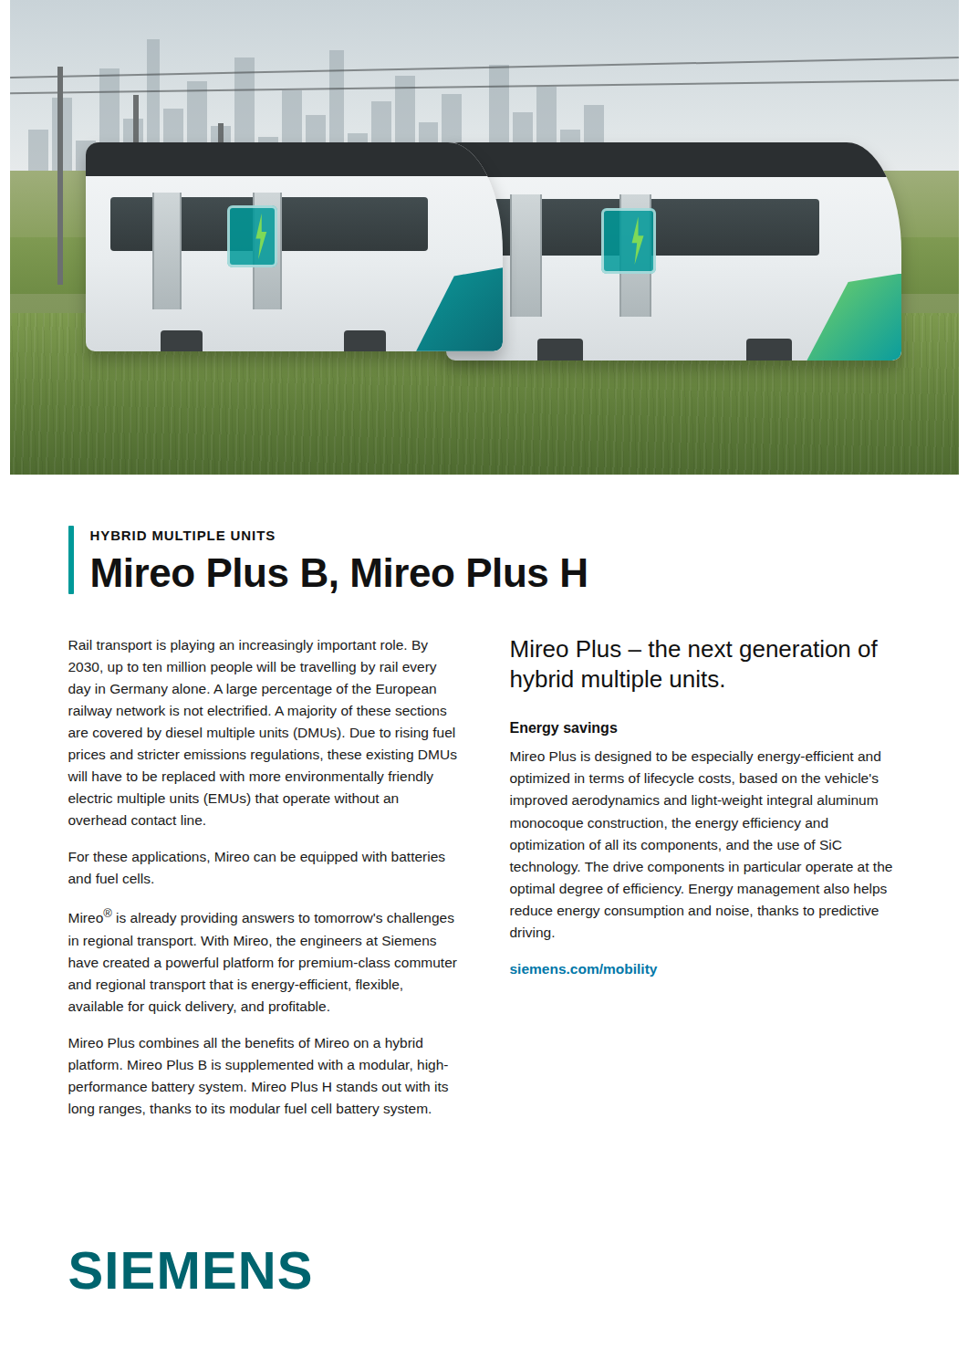Hybrid multiple units
Mireo Plus B, Mireo Plus H
Rail transport is playing an increasingly important role. By 2030, up to ten million people will be travelling by rail every day in Germany alone. A large percentage of the European railway network is not electrified. A majority of these sections are covered by diesel multiple units (DMUs). Due to rising fuel prices and stricter emissions regulations, these existing DMUs will have to be replaced with more environmentally friendly electric multiple units (EMUs) that operate without an overhead contact line.
For these applications, Mireo can be equipped with batteries and fuel cells.
Mireo® is already providing answers to tomorrow's challenges in regional transport. With Mireo, the engineers at Siemens have created a powerful platform for premium-class commuter and regional transport that is energy-efficient, flexible, available for quick delivery, and profitable.
Mireo Plus combines all the benefits of Mireo on a hybrid platform. Mireo Plus B is supplemented with a modular, high-performance battery system. Mireo Plus H stands out with its long ranges, thanks to its modular fuel cell battery system.
Mireo Plus – the next generation of hybrid multiple units.
Energy savings
Mireo Plus is designed to be especially energy-efficient and optimized in terms of lifecycle costs, based on the vehicle's improved aerodynamics and light-weight integral aluminum monocoque construction, the energy efficiency and optimization of all its components, and the use of SiC technology. The drive components in particular operate at the optimal degree of efficiency. Energy management also helps reduce energy consumption and noise, thanks to predictive driving.
siemens.com/mobility
SIEMENS